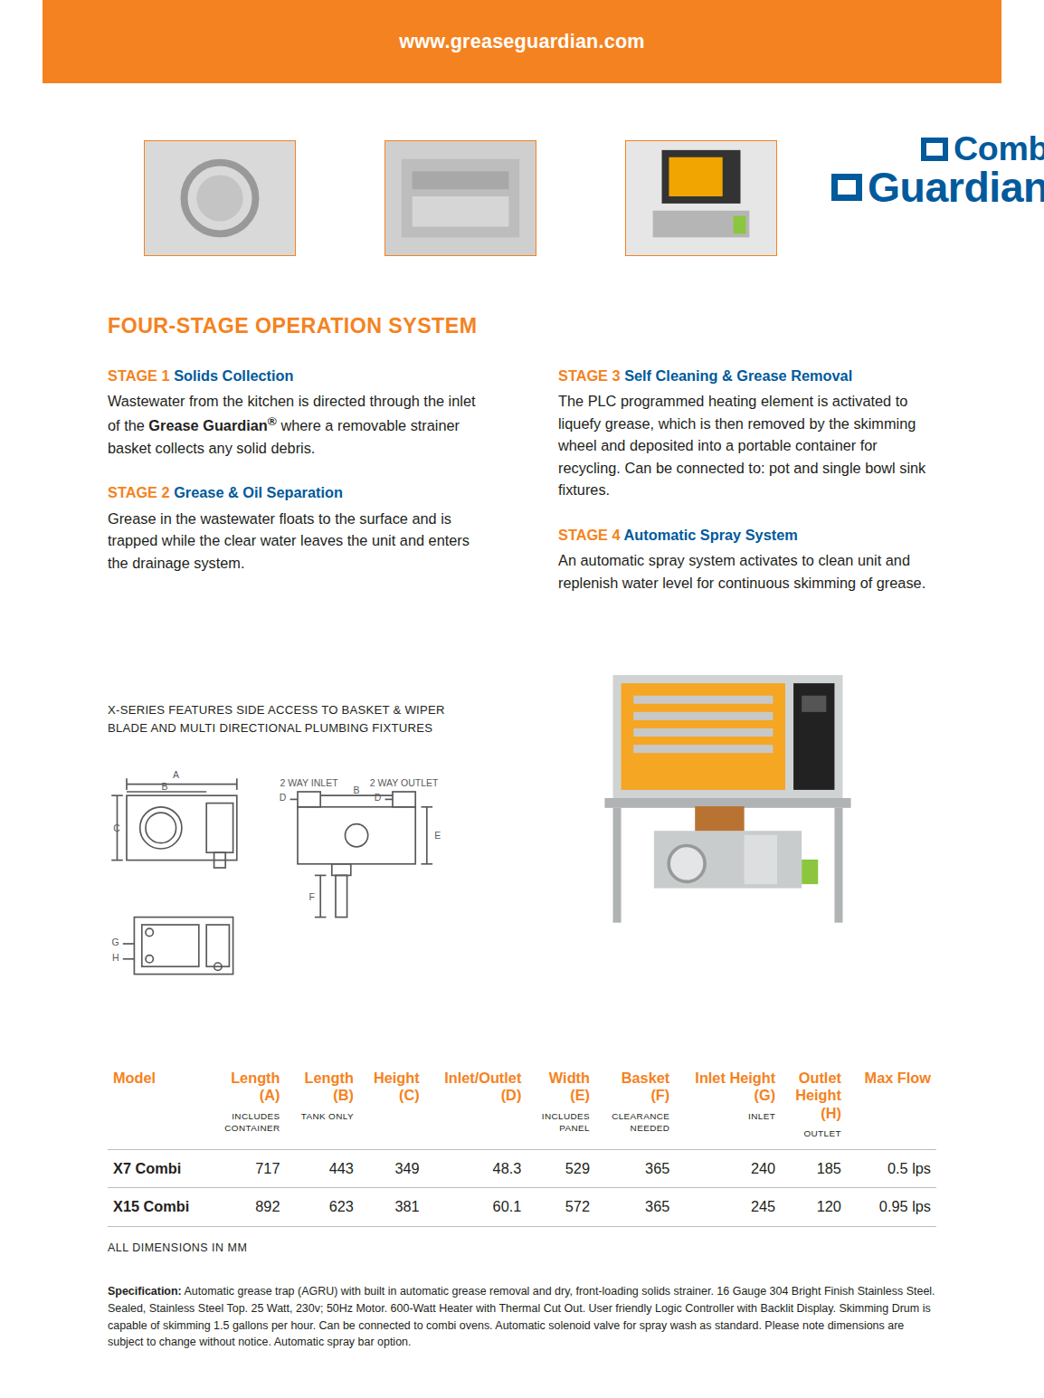www.greaseguardian.com
Combi
Guardian®
Four-Stage Operation System
STAGE 1 Solids Collection
Wastewater from the kitchen is directed through the inlet of the Grease Guardian® where a removable strainer basket collects any solid debris.
STAGE 2 Grease & Oil Separation
Grease in the wastewater floats to the surface and is trapped while the clear water leaves the unit and enters the drainage system.
STAGE 3 Self Cleaning & Grease Removal
The PLC programmed heating element is activated to liquefy grease, which is then removed by the skimming wheel and deposited into a portable container for recycling. Can be connected to: pot and single bowl sink fixtures.
STAGE 4 Automatic Spray System
An automatic spray system activates to clean unit and replenish water level for continuous skimming of grease.
X-SERIES FEATURES SIDE ACCESS TO BASKET & WIPER
BLADE AND MULTI DIRECTIONAL PLUMBING FIXTURES
A B C 2 WAY INLET 2 WAY OUTLET D D B E F G H
| Model | Length (A) Includes Container | Length (B) Tank Only | Height (C) | Inlet/Outlet (D) | Width (E) Includes Panel | Basket (F) Clearance Needed | Inlet Height (G) Inlet | Outlet Height (H) Outlet | Max Flow |
| --- | --- | --- | --- | --- | --- | --- | --- | --- | --- |
| X7 Combi | 717 | 443 | 349 | 48.3 | 529 | 365 | 240 | 185 | 0.5 lps |
| X15 Combi | 892 | 623 | 381 | 60.1 | 572 | 365 | 245 | 120 | 0.95 lps |
All dimensions in mm
Specification: Automatic grease trap (AGRU) with built in automatic grease removal and dry, front-loading solids strainer. 16 Gauge 304 Bright Finish Stainless Steel. Sealed, Stainless Steel Top. 25 Watt, 230v; 50Hz Motor. 600-Watt Heater with Thermal Cut Out. User friendly Logic Controller with Backlit Display. Skimming Drum is capable of skimming 1.5 gallons per hour. Can be connected to combi ovens. Automatic solenoid valve for spray wash as standard. Please note dimensions are subject to change without notice. Automatic spray bar option.